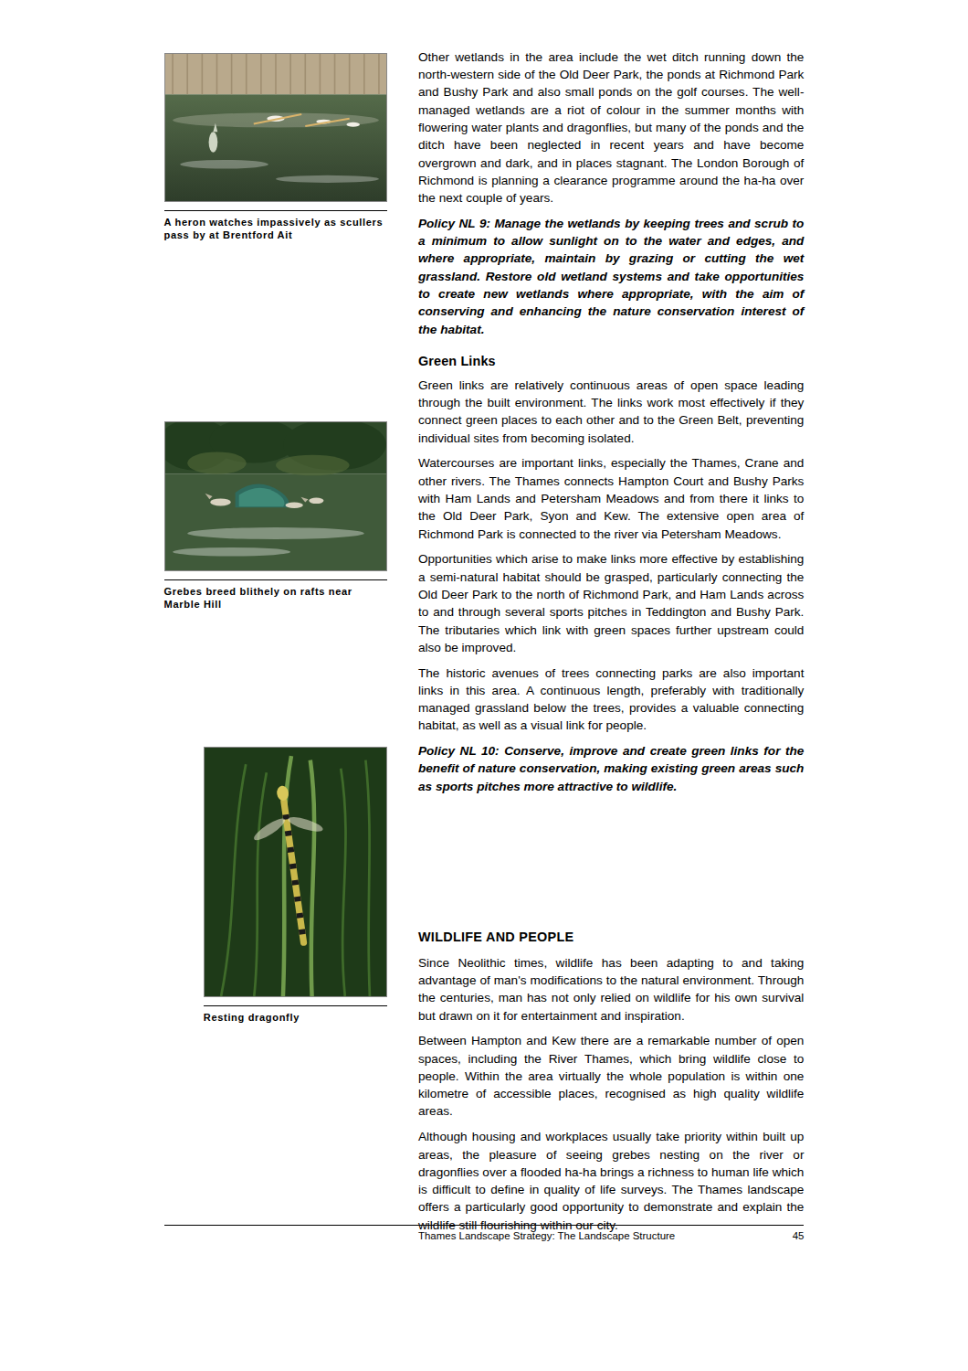A heron watches impassively as scullers pass by at Brentford Ait
Grebes breed blithely on rafts near Marble Hill
Resting dragonfly
Other wetlands in the area include the wet ditch running down the north-western side of the Old Deer Park, the ponds at Richmond Park and Bushy Park and also small ponds on the golf courses. The well-managed wetlands are a riot of colour in the summer months with flowering water plants and dragonflies, but many of the ponds and the ditch have been neglected in recent years and have become overgrown and dark, and in places stagnant. The London Borough of Richmond is planning a clearance programme around the ha-ha over the next couple of years.
Policy NL 9: Manage the wetlands by keeping trees and scrub to a minimum to allow sunlight on to the water and edges, and where appropriate, maintain by grazing or cutting the wet grassland. Restore old wetland systems and take opportunities to create new wetlands where appropriate, with the aim of conserving and enhancing the nature conservation interest of the habitat.
Green Links
Green links are relatively continuous areas of open space leading through the built environment. The links work most effectively if they connect green places to each other and to the Green Belt, preventing individual sites from becoming isolated.
Watercourses are important links, especially the Thames, Crane and other rivers. The Thames connects Hampton Court and Bushy Parks with Ham Lands and Petersham Meadows and from there it links to the Old Deer Park, Syon and Kew. The extensive open area of Richmond Park is connected to the river via Petersham Meadows.
Opportunities which arise to make links more effective by establishing a semi-natural habitat should be grasped, particularly connecting the Old Deer Park to the north of Richmond Park, and Ham Lands across to and through several sports pitches in Teddington and Bushy Park. The tributaries which link with green spaces further upstream could also be improved.
The historic avenues of trees connecting parks are also important links in this area. A continuous length, preferably with traditionally managed grassland below the trees, provides a valuable connecting habitat, as well as a visual link for people.
Policy NL 10: Conserve, improve and create green links for the benefit of nature conservation, making existing green areas such as sports pitches more attractive to wildlife.
WILDLIFE AND PEOPLE
Since Neolithic times, wildlife has been adapting to and taking advantage of man's modifications to the natural environment. Through the centuries, man has not only relied on wildlife for his own survival but drawn on it for entertainment and inspiration.
Between Hampton and Kew there are a remarkable number of open spaces, including the River Thames, which bring wildlife close to people. Within the area virtually the whole population is within one kilometre of accessible places, recognised as high quality wildlife areas.
Although housing and workplaces usually take priority within built up areas, the pleasure of seeing grebes nesting on the river or dragonflies over a flooded ha-ha brings a richness to human life which is difficult to define in quality of life surveys. The Thames landscape offers a particularly good opportunity to demonstrate and explain the wildlife still flourishing within our city.
Thames Landscape Strategy: The Landscape Structure 45